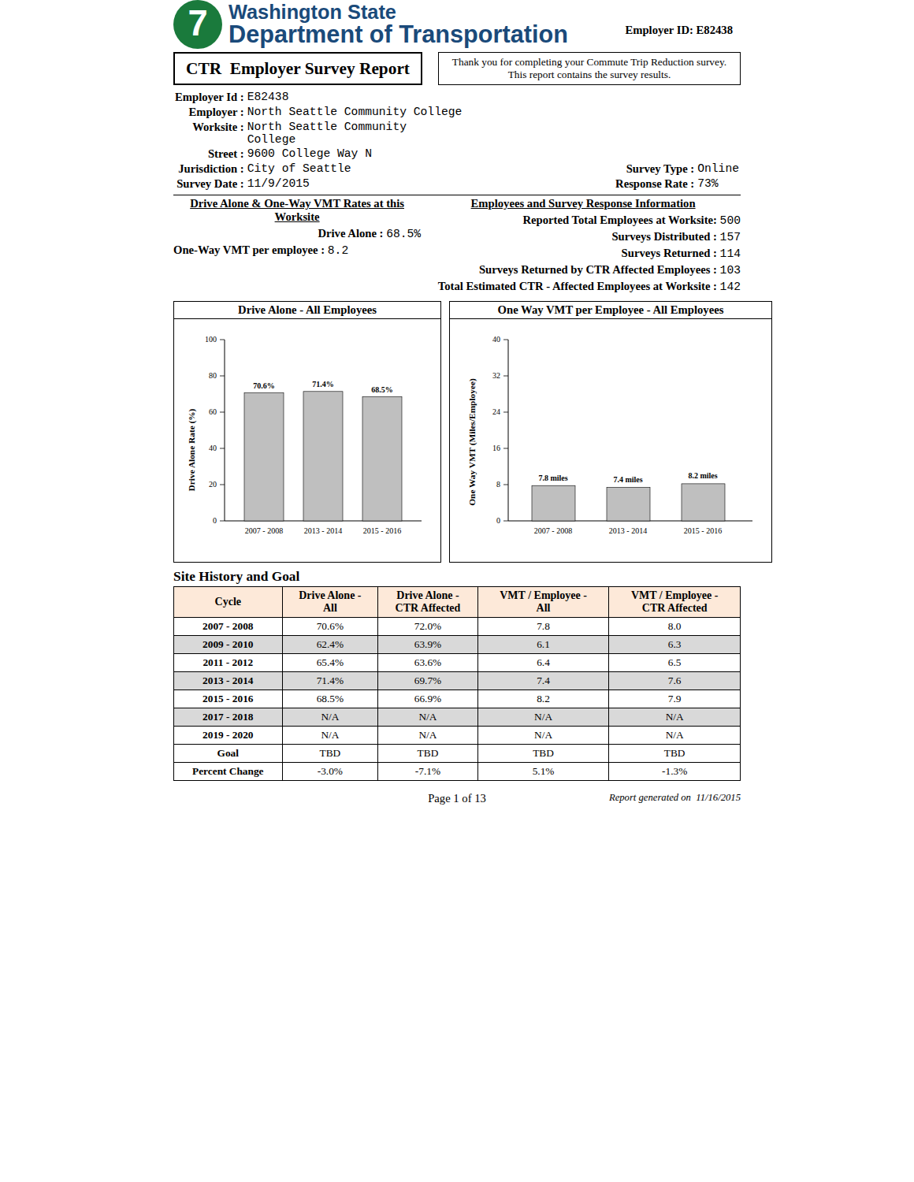Washington State
Department of Transportation
Employer ID: E82438
CTR Employer Survey Report
Thank you for completing your Commute Trip Reduction survey. This report contains the survey results.
| Employer Id : | E82438 | | |
| Employer : | North Seattle Community College | | |
| Worksite : | North Seattle Community College | | |
| Street : | 9600 College Way N | | |
| Jurisdiction : | City of Seattle | Survey Type : | Online |
| Survey Date : | 11/9/2015 | Response Rate : | 73% |
Drive Alone & One-Way VMT Rates at this Worksite
Drive Alone : 68.5%
One-Way VMT per employee : 8.2
Employees and Survey Response Information
Reported Total Employees at Worksite: 500
Surveys Distributed : 157
Surveys Returned : 114
Surveys Returned by CTR Affected Employees : 103
Total Estimated CTR - Affected Employees at Worksite : 142
Drive Alone - All Employees
0 20 40 60 80 100 Drive Alone Rate (%) 70.6% 71.4% 68.5% 2007 - 2008 2013 - 2014 2015 - 2016
One Way VMT per Employee - All Employees
0 8 16 24 32 40 One Way VMT (Miles/Employee) 7.8 miles 7.4 miles 8.2 miles 2007 - 2008 2013 - 2014 2015 - 2016
Site History and Goal
| Cycle | Drive Alone - All | Drive Alone - CTR Affected | VMT / Employee - All | VMT / Employee - CTR Affected |
| --- | --- | --- | --- | --- |
| 2007 - 2008 | 70.6% | 72.0% | 7.8 | 8.0 |
| 2009 - 2010 | 62.4% | 63.9% | 6.1 | 6.3 |
| 2011 - 2012 | 65.4% | 63.6% | 6.4 | 6.5 |
| 2013 - 2014 | 71.4% | 69.7% | 7.4 | 7.6 |
| 2015 - 2016 | 68.5% | 66.9% | 8.2 | 7.9 |
| 2017 - 2018 | N/A | N/A | N/A | N/A |
| 2019 - 2020 | N/A | N/A | N/A | N/A |
| Goal | TBD | TBD | TBD | TBD |
| Percent Change | -3.0% | -7.1% | 5.1% | -1.3% |
Page 1 of 13 Report generated on 11/16/2015